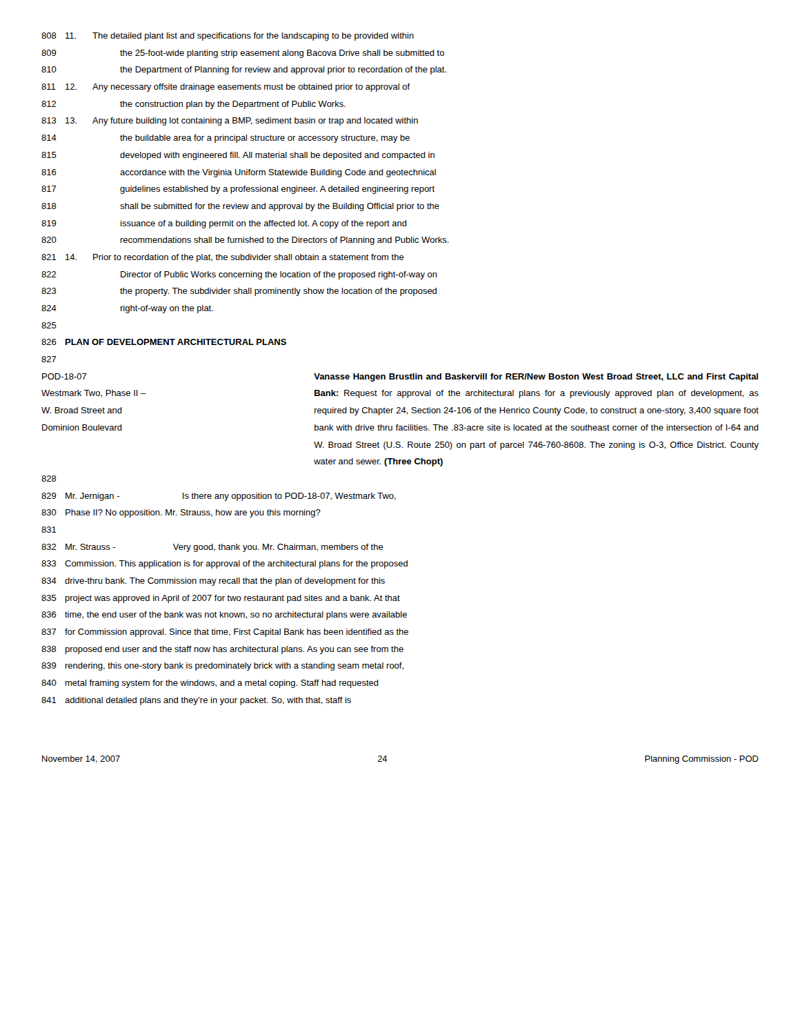808
11. The detailed plant list and specifications for the landscaping to be provided within
809
the 25-foot-wide planting strip easement along Bacova Drive shall be submitted to
810
the Department of Planning for review and approval prior to recordation of the plat.
811
12. Any necessary offsite drainage easements must be obtained prior to approval of
812
the construction plan by the Department of Public Works.
813
13. Any future building lot containing a BMP, sediment basin or trap and located within
814
the buildable area for a principal structure or accessory structure, may be
815
developed with engineered fill. All material shall be deposited and compacted in
816
accordance with the Virginia Uniform Statewide Building Code and geotechnical
817
guidelines established by a professional engineer. A detailed engineering report
818
shall be submitted for the review and approval by the Building Official prior to the
819
issuance of a building permit on the affected lot. A copy of the report and
820
recommendations shall be furnished to the Directors of Planning and Public Works.
821
14. Prior to recordation of the plat, the subdivider shall obtain a statement from the
822
Director of Public Works concerning the location of the proposed right-of-way on
823
the property. The subdivider shall prominently show the location of the proposed
824
right-of-way on the plat.
825
826
PLAN OF DEVELOPMENT ARCHITECTURAL PLANS
827
POD-18-07
Westmark Two, Phase II –
W. Broad Street and
Dominion Boulevard
Vanasse Hangen Brustlin and Baskervill for RER/New Boston West Broad Street, LLC and First Capital Bank: Request for approval of the architectural plans for a previously approved plan of development, as required by Chapter 24, Section 24-106 of the Henrico County Code, to construct a one-story, 3,400 square foot bank with drive thru facilities. The .83-acre site is located at the southeast corner of the intersection of I-64 and W. Broad Street (U.S. Route 250) on part of parcel 746-760-8608. The zoning is O-3, Office District. County water and sewer. (Three Chopt)
828
829
Mr. Jernigan - Is there any opposition to POD-18-07, Westmark Two,
830
Phase II? No opposition. Mr. Strauss, how are you this morning?
831
832
Mr. Strauss - Very good, thank you. Mr. Chairman, members of the
833
Commission. This application is for approval of the architectural plans for the proposed
834
drive-thru bank. The Commission may recall that the plan of development for this
835
project was approved in April of 2007 for two restaurant pad sites and a bank. At that
836
time, the end user of the bank was not known, so no architectural plans were available
837
for Commission approval. Since that time, First Capital Bank has been identified as the
838
proposed end user and the staff now has architectural plans. As you can see from the
839
rendering, this one-story bank is predominately brick with a standing seam metal roof,
840
metal framing system for the windows, and a metal coping. Staff had requested
841
additional detailed plans and they’re in your packet. So, with that, staff is
November 14, 2007
24
Planning Commission - POD